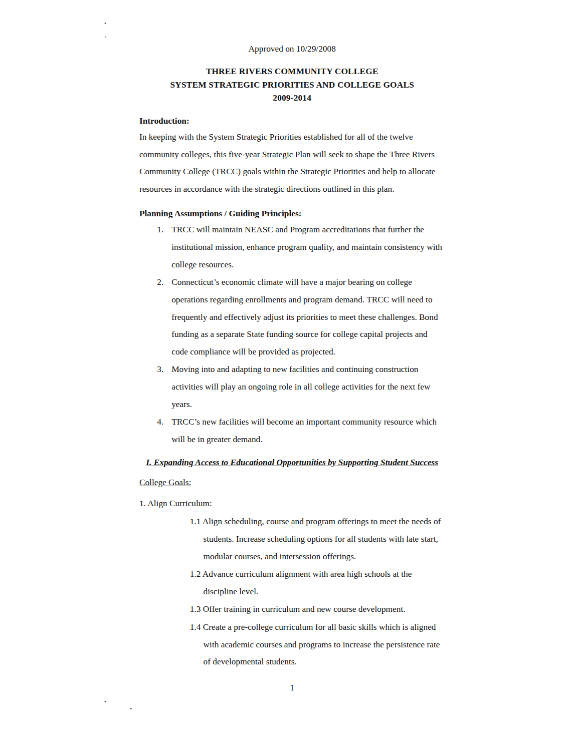• ’ • •
Approved on 10/29/2008
Three Rivers Community College
System Strategic Priorities and College Goals 2009-2014
Introduction:
In keeping with the System Strategic Priorities established for all of the twelve community colleges, this five-year Strategic Plan will seek to shape the Three Rivers Community College (TRCC) goals within the Strategic Priorities and help to allocate resources in accordance with the strategic directions outlined in this plan.
Planning Assumptions / Guiding Principles:
TRCC will maintain NEASC and Program accreditations that further the institutional mission, enhance program quality, and maintain consistency with college resources.
Connecticut’s economic climate will have a major bearing on college operations regarding enrollments and program demand. TRCC will need to frequently and effectively adjust its priorities to meet these challenges. Bond funding as a separate State funding source for college capital projects and code compliance will be provided as projected.
Moving into and adapting to new facilities and continuing construction activities will play an ongoing role in all college activities for the next few years.
TRCC’s new facilities will become an important community resource which will be in greater demand.
I. Expanding Access to Educational Opportunities by Supporting Student Success
College Goals:
1. Align Curriculum:
1.1 Align scheduling, course and program offerings to meet the needs of students. Increase scheduling options for all students with late start, modular courses, and intersession offerings.
1.2 Advance curriculum alignment with area high schools at the discipline level.
1.3 Offer training in curriculum and new course development.
1.4 Create a pre-college curriculum for all basic skills which is aligned with academic courses and programs to increase the persistence rate of developmental students.
1